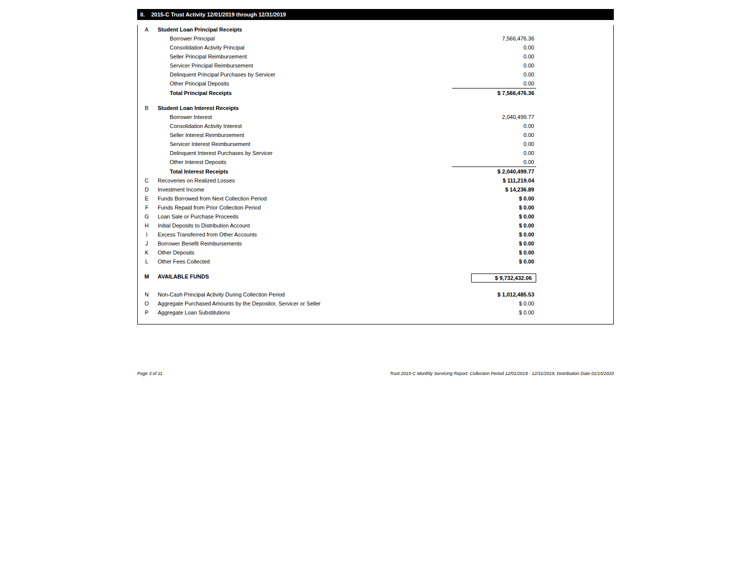II. 2015-C Trust Activity 12/01/2019 through 12/31/2019
| A | Student Loan Principal Receipts | | |
| | Borrower Principal | 7,566,476.36 | |
| | Consolidation Activity Principal | 0.00 | |
| | Seller Principal Reimbursement | 0.00 | |
| | Servicer Principal Reimbursement | 0.00 | |
| | Delinquent Principal Purchases by Servicer | 0.00 | |
| | Other Principal Deposits | 0.00 | |
| | Total Principal Receipts | $ 7,566,476.36 | |
| B | Student Loan Interest Receipts | | |
| | Borrower Interest | 2,040,499.77 | |
| | Consolidation Activity Interest | 0.00 | |
| | Seller Interest Reimbursement | 0.00 | |
| | Servicer Interest Reimbursement | 0.00 | |
| | Delinquent Interest Purchases by Servicer | 0.00 | |
| | Other Interest Deposits | 0.00 | |
| | Total Interest Receipts | $ 2,040,499.77 | |
| C | Recoveries on Realized Losses | $ 111,219.04 | |
| D | Investment Income | $ 14,236.89 | |
| E | Funds Borrowed from Next Collection Period | $ 0.00 | |
| F | Funds Repaid from Prior Collection Period | $ 0.00 | |
| G | Loan Sale or Purchase Proceeds | $ 0.00 | |
| H | Initial Deposits to Distribution Account | $ 0.00 | |
| I | Excess Transferred from Other Accounts | $ 0.00 | |
| J | Borrower Benefit Reimbursements | $ 0.00 | |
| K | Other Deposits | $ 0.00 | |
| L | Other Fees Collected | $ 0.00 | |
| M | AVAILABLE FUNDS | $ 9,732,432.06 | |
| N | Non-Cash Principal Activity During Collection Period | $ 1,012,485.53 | |
| O | Aggregate Purchased Amounts by the Depositor, Servicer or Seller | $ 0.00 | |
| P | Aggregate Loan Substitutions | $ 0.00 | |
Page 3 of 11
Trust 2015-C Monthly Servicing Report: Collection Period 12/01/2019 - 12/31/2019, Distribution Date 01/15/2020